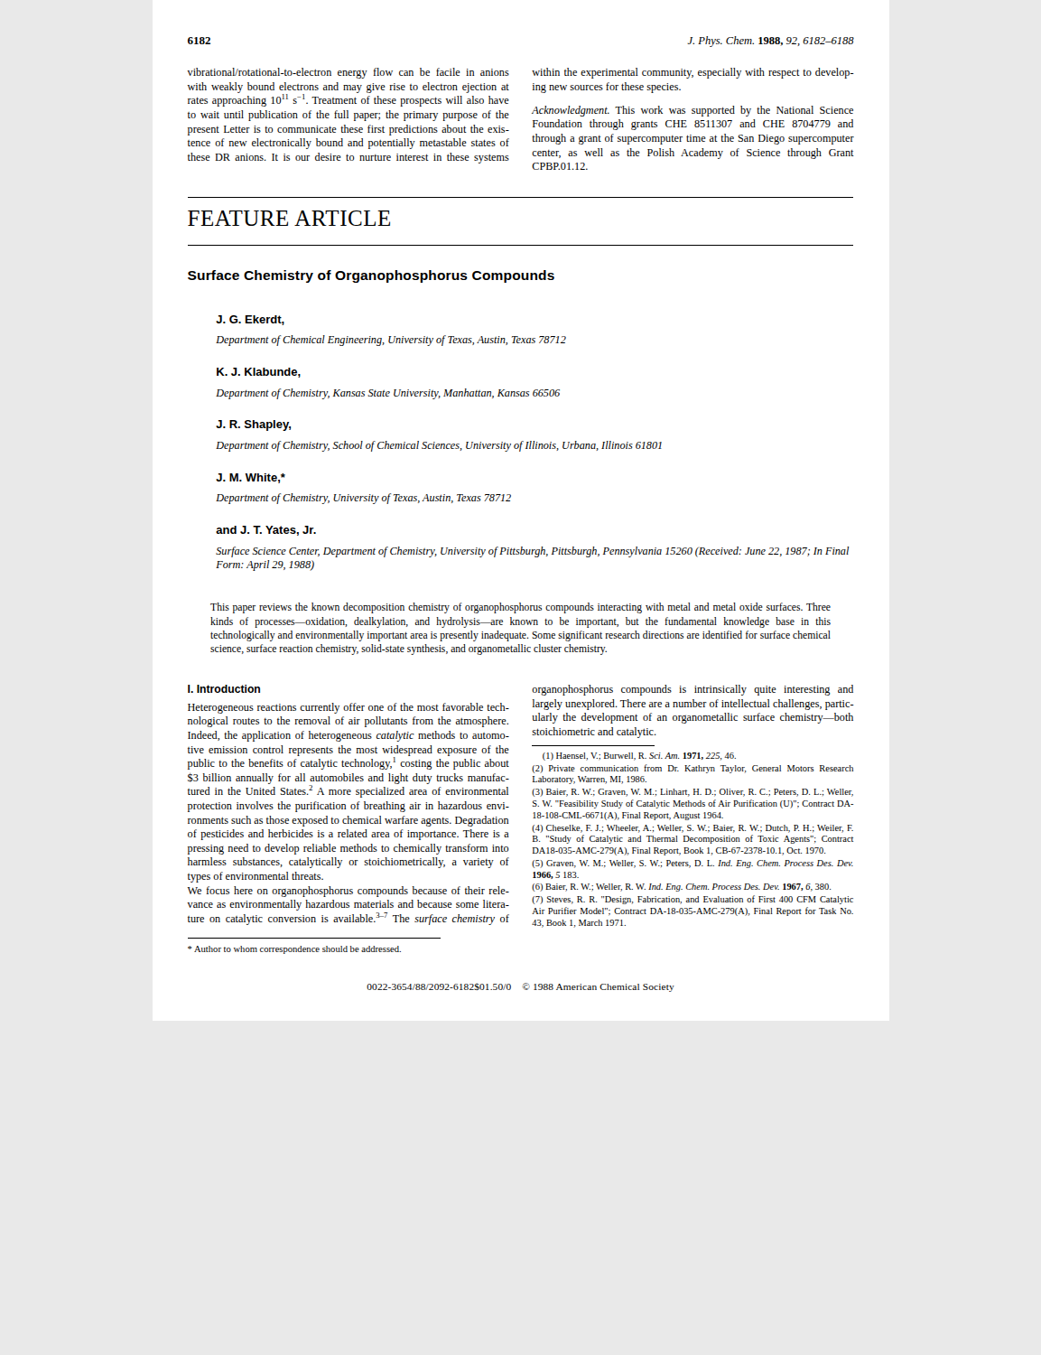6182 J. Phys. Chem. 1988, 92, 6182–6188
vibrational/rotational-to-electron energy flow can be facile in anions with weakly bound electrons and may give rise to electron ejection at rates approaching 1011 s−1. Treatment of these prospects will also have to wait until publication of the full paper; the primary purpose of the present Letter is to communicate these first predictions about the existence of new electronically bound and potentially metastable states of these DR anions. It is our desire to nurture interest in these systems within the experimental community, especially with respect to developing new sources for these species.
Acknowledgment. This work was supported by the National Science Foundation through grants CHE 8511307 and CHE 8704779 and through a grant of supercomputer time at the San Diego supercomputer center, as well as the Polish Academy of Science through Grant CPBP.01.12.
FEATURE ARTICLE
Surface Chemistry of Organophosphorus Compounds
J. G. Ekerdt,
Department of Chemical Engineering, University of Texas, Austin, Texas 78712
K. J. Klabunde,
Department of Chemistry, Kansas State University, Manhattan, Kansas 66506
J. R. Shapley,
Department of Chemistry, School of Chemical Sciences, University of Illinois, Urbana, Illinois 61801
J. M. White,*
Department of Chemistry, University of Texas, Austin, Texas 78712
and J. T. Yates, Jr.
Surface Science Center, Department of Chemistry, University of Pittsburgh, Pittsburgh, Pennsylvania 15260 (Received: June 22, 1987; In Final Form: April 29, 1988)
This paper reviews the known decomposition chemistry of organophosphorus compounds interacting with metal and metal oxide surfaces. Three kinds of processes—oxidation, dealkylation, and hydrolysis—are known to be important, but the fundamental knowledge base in this technologically and environmentally important area is presently inadequate. Some significant research directions are identified for surface chemical science, surface reaction chemistry, solid-state synthesis, and organometallic cluster chemistry.
I. Introduction
Heterogeneous reactions currently offer one of the most favorable technological routes to the removal of air pollutants from the atmosphere. Indeed, the application of heterogeneous catalytic methods to automotive emission control represents the most widespread exposure of the public to the benefits of catalytic technology,1 costing the public about $3 billion annually for all automobiles and light duty trucks manufactured in the United States.2 A more specialized area of environmental protection involves the purification of breathing air in hazardous environments such as those exposed to chemical warfare agents. Degradation of pesticides and herbicides is a related area of importance. There is a pressing need to develop reliable methods to chemically transform into harmless substances, catalytically or stoichiometrically, a variety of types of environmental threats.
We focus here on organophosphorus compounds because of their relevance as environmentally hazardous materials and because some literature on catalytic conversion is available.3–7 The surface chemistry of organophosphorus compounds is intrinsically quite interesting and largely unexplored. There are a number of intellectual challenges, particularly the development of an organometallic surface chemistry—both stoichiometric and catalytic.
(1) Haensel, V.; Burwell, R. Sci. Am. 1971, 225, 46.
(2) Private communication from Dr. Kathryn Taylor, General Motors Research Laboratory, Warren, MI, 1986.
(3) Baier, R. W.; Graven, W. M.; Linhart, H. D.; Oliver, R. C.; Peters, D. L.; Weller, S. W. "Feasibility Study of Catalytic Methods of Air Purification (U)"; Contract DA-18-108-CML-6671(A), Final Report, August 1964.
(4) Cheselke, F. J.; Wheeler, A.; Weller, S. W.; Baier, R. W.; Dutch, P. H.; Weiler, F. B. "Study of Catalytic and Thermal Decomposition of Toxic Agents"; Contract DA18-035-AMC-279(A), Final Report, Book 1, CB-67-2378-10.1, Oct. 1970.
(5) Graven, W. M.; Weller, S. W.; Peters, D. L. Ind. Eng. Chem. Process Des. Dev. 1966, 5 183.
(6) Baier, R. W.; Weller, R. W. Ind. Eng. Chem. Process Des. Dev. 1967, 6, 380.
(7) Steves, R. R. "Design, Fabrication, and Evaluation of First 400 CFM Catalytic Air Purifier Model"; Contract DA-18-035-AMC-279(A), Final Report for Task No. 43, Book 1, March 1971.
* Author to whom correspondence should be addressed.
0022-3654/88/2092-6182$01.50/0 © 1988 American Chemical Society